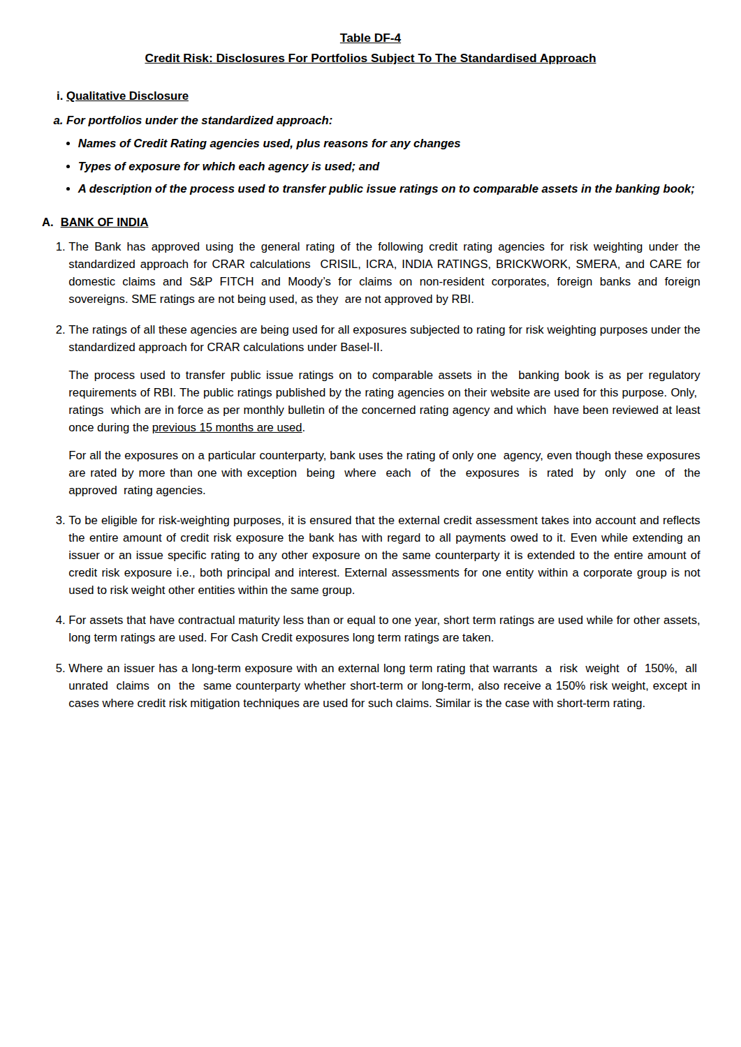Table DF-4
Credit Risk: Disclosures For Portfolios Subject To The Standardised Approach
Qualitative Disclosure
For portfolios under the standardized approach:
Names of Credit Rating agencies used, plus reasons for any changes
Types of exposure for which each agency is used; and
A description of the process used to transfer public issue ratings on to comparable assets in the banking book;
A. BANK OF INDIA
The Bank has approved using the general rating of the following credit rating agencies for risk weighting under the standardized approach for CRAR calculations CRISIL, ICRA, INDIA RATINGS, BRICKWORK, SMERA, and CARE for domestic claims and S&P FITCH and Moody’s for claims on non-resident corporates, foreign banks and foreign sovereigns. SME ratings are not being used, as they are not approved by RBI.
The ratings of all these agencies are being used for all exposures subjected to rating for risk weighting purposes under the standardized approach for CRAR calculations under Basel-II.
The process used to transfer public issue ratings on to comparable assets in the banking book is as per regulatory requirements of RBI. The public ratings published by the rating agencies on their website are used for this purpose. Only, ratings which are in force as per monthly bulletin of the concerned rating agency and which have been reviewed at least once during the previous 15 months are used.
For all the exposures on a particular counterparty, bank uses the rating of only one agency, even though these exposures are rated by more than one with exception being where each of the exposures is rated by only one of the approved rating agencies.
To be eligible for risk-weighting purposes, it is ensured that the external credit assessment takes into account and reflects the entire amount of credit risk exposure the bank has with regard to all payments owed to it. Even while extending an issuer or an issue specific rating to any other exposure on the same counterparty it is extended to the entire amount of credit risk exposure i.e., both principal and interest. External assessments for one entity within a corporate group is not used to risk weight other entities within the same group.
For assets that have contractual maturity less than or equal to one year, short term ratings are used while for other assets, long term ratings are used. For Cash Credit exposures long term ratings are taken.
Where an issuer has a long-term exposure with an external long term rating that warrants a risk weight of 150%, all unrated claims on the same counterparty whether short-term or long-term, also receive a 150% risk weight, except in cases where credit risk mitigation techniques are used for such claims. Similar is the case with short-term rating.